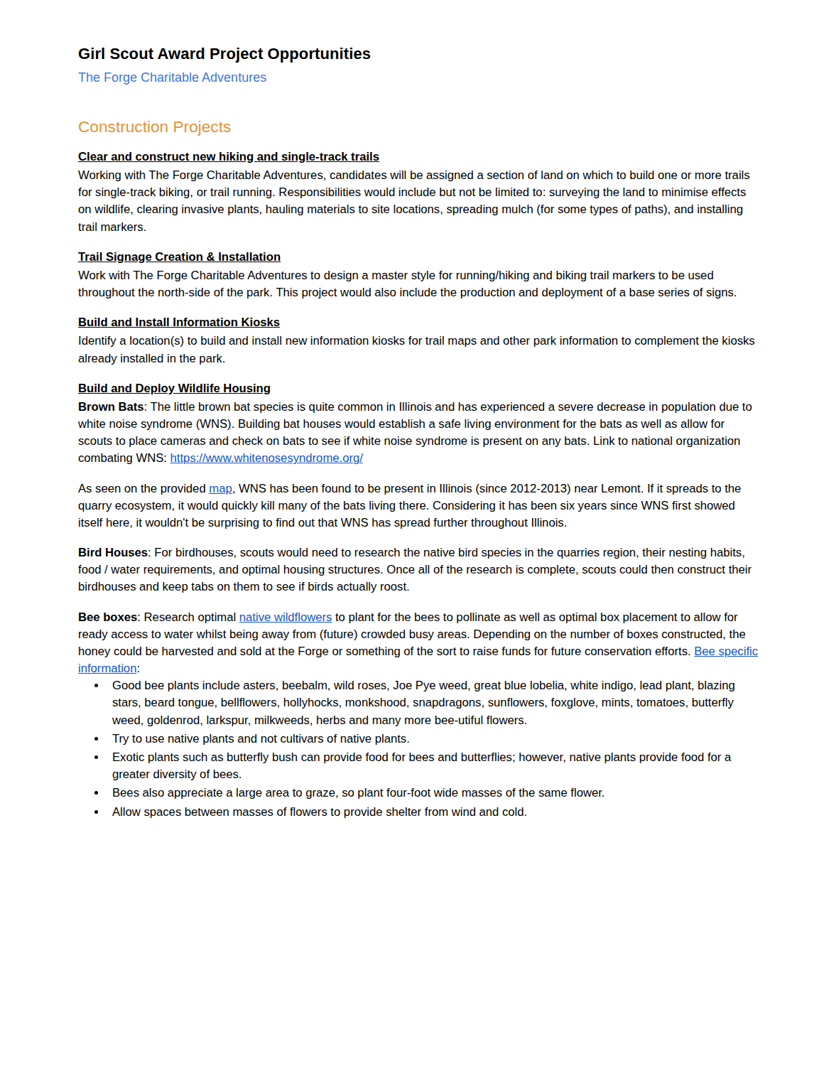Girl Scout Award Project Opportunities
The Forge Charitable Adventures
Construction Projects
Clear and construct new hiking and single-track trails
Working with The Forge Charitable Adventures, candidates will be assigned a section of land on which to build one or more trails for single-track biking, or trail running. Responsibilities would include but not be limited to: surveying the land to minimise effects on wildlife, clearing invasive plants, hauling materials to site locations, spreading mulch (for some types of paths), and installing trail markers.
Trail Signage Creation & Installation
Work with The Forge Charitable Adventures to design a master style for running/hiking and biking trail markers to be used throughout the north-side of the park. This project would also include the production and deployment of a base series of signs.
Build and Install Information Kiosks
Identify a location(s) to build and install new information kiosks for trail maps and other park information to complement the kiosks already installed in the park.
Build and Deploy Wildlife Housing
Brown Bats: The little brown bat species is quite common in Illinois and has experienced a severe decrease in population due to white noise syndrome (WNS). Building bat houses would establish a safe living environment for the bats as well as allow for scouts to place cameras and check on bats to see if white noise syndrome is present on any bats. Link to national organization combating WNS: https://www.whitenosesyndrome.org/
As seen on the provided map, WNS has been found to be present in Illinois (since 2012-2013) near Lemont. If it spreads to the quarry ecosystem, it would quickly kill many of the bats living there. Considering it has been six years since WNS first showed itself here, it wouldn't be surprising to find out that WNS has spread further throughout Illinois.
Bird Houses: For birdhouses, scouts would need to research the native bird species in the quarries region, their nesting habits, food / water requirements, and optimal housing structures. Once all of the research is complete, scouts could then construct their birdhouses and keep tabs on them to see if birds actually roost.
Bee boxes: Research optimal native wildflowers to plant for the bees to pollinate as well as optimal box placement to allow for ready access to water whilst being away from (future) crowded busy areas. Depending on the number of boxes constructed, the honey could be harvested and sold at the Forge or something of the sort to raise funds for future conservation efforts. Bee specific information:
Good bee plants include asters, beebalm, wild roses, Joe Pye weed, great blue lobelia, white indigo, lead plant, blazing stars, beard tongue, bellflowers, hollyhocks, monkshood, snapdragons, sunflowers, foxglove, mints, tomatoes, butterfly weed, goldenrod, larkspur, milkweeds, herbs and many more bee-utiful flowers.
Try to use native plants and not cultivars of native plants.
Exotic plants such as butterfly bush can provide food for bees and butterflies; however, native plants provide food for a greater diversity of bees.
Bees also appreciate a large area to graze, so plant four-foot wide masses of the same flower.
Allow spaces between masses of flowers to provide shelter from wind and cold.